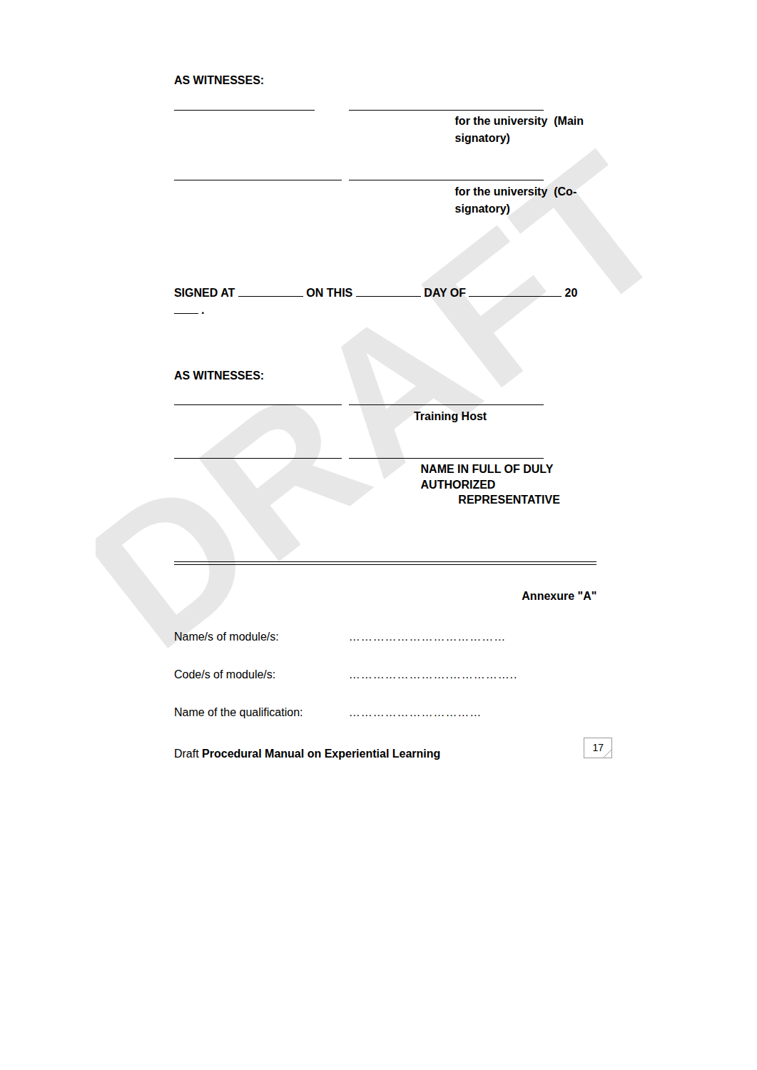DRAFT
AS WITNESSES:
for the university (Main signatory)
for the university (Co-signatory)
SIGNED AT ON THIS DAY OF 20 .
AS WITNESSES:
Training Host
NAME IN FULL OF DULY AUTHORIZED
REPRESENTATIVE
Annexure "A"
Name/s of module/s:
…………………………………
Code/s of module/s:
…………………….……………..
Name of the qualification:
……………………………
Draft Procedural Manual on Experiential Learning
17